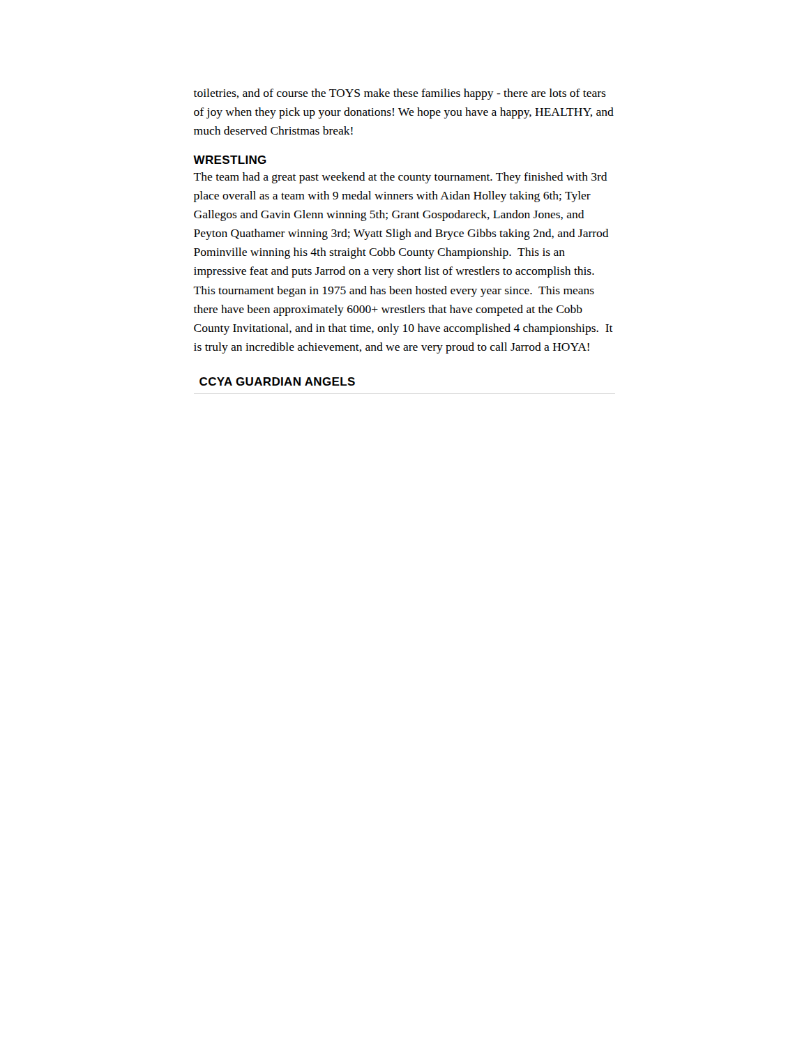toiletries, and of course the TOYS make these families happy - there are lots of tears of joy when they pick up your donations! We hope you have a happy, HEALTHY, and much deserved Christmas break!
WRESTLING
The team had a great past weekend at the county tournament. They finished with 3rd place overall as a team with 9 medal winners with Aidan Holley taking 6th; Tyler Gallegos and Gavin Glenn winning 5th; Grant Gospodareck, Landon Jones, and Peyton Quathamer winning 3rd; Wyatt Sligh and Bryce Gibbs taking 2nd, and Jarrod Pominville winning his 4th straight Cobb County Championship. This is an impressive feat and puts Jarrod on a very short list of wrestlers to accomplish this. This tournament began in 1975 and has been hosted every year since. This means there have been approximately 6000+ wrestlers that have competed at the Cobb County Invitational, and in that time, only 10 have accomplished 4 championships. It is truly an incredible achievement, and we are very proud to call Jarrod a HOYA!
CCYA GUARDIAN ANGELS